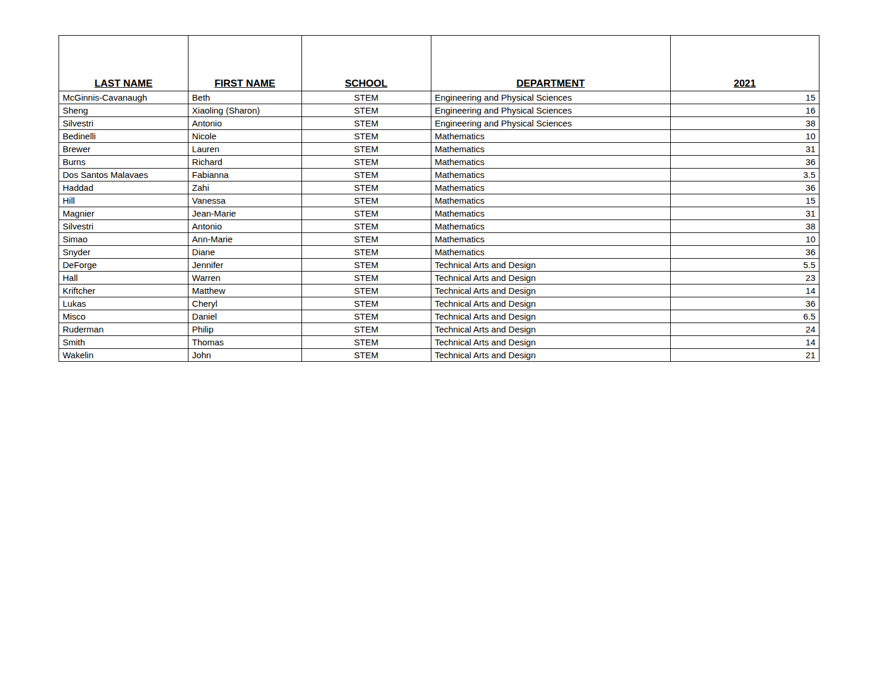| LAST NAME | FIRST NAME | SCHOOL | DEPARTMENT | 2021 |
| --- | --- | --- | --- | --- |
| McGinnis-Cavanaugh | Beth | STEM | Engineering and Physical Sciences | 15 |
| Sheng | Xiaoling (Sharon) | STEM | Engineering and Physical Sciences | 16 |
| Silvestri | Antonio | STEM | Engineering and Physical Sciences | 38 |
| Bedinelli | Nicole | STEM | Mathematics | 10 |
| Brewer | Lauren | STEM | Mathematics | 31 |
| Burns | Richard | STEM | Mathematics | 36 |
| Dos Santos Malavaes | Fabianna | STEM | Mathematics | 3.5 |
| Haddad | Zahi | STEM | Mathematics | 36 |
| Hill | Vanessa | STEM | Mathematics | 15 |
| Magnier | Jean-Marie | STEM | Mathematics | 31 |
| Silvestri | Antonio | STEM | Mathematics | 38 |
| Simao | Ann-Marie | STEM | Mathematics | 10 |
| Snyder | Diane | STEM | Mathematics | 36 |
| DeForge | Jennifer | STEM | Technical Arts and Design | 5.5 |
| Hall | Warren | STEM | Technical Arts and Design | 23 |
| Kriftcher | Matthew | STEM | Technical Arts and Design | 14 |
| Lukas | Cheryl | STEM | Technical Arts and Design | 36 |
| Misco | Daniel | STEM | Technical Arts and Design | 6.5 |
| Ruderman | Philip | STEM | Technical Arts and Design | 24 |
| Smith | Thomas | STEM | Technical Arts and Design | 14 |
| Wakelin | John | STEM | Technical Arts and Design | 21 |